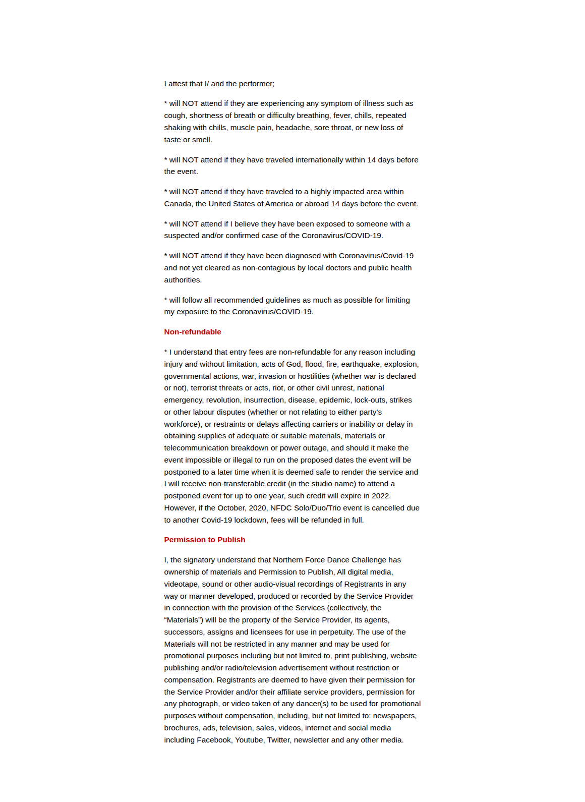I attest that I/ and the performer;
* will NOT attend if they are experiencing any symptom of illness such as cough, shortness of breath or difficulty breathing, fever, chills, repeated shaking with chills, muscle pain, headache, sore throat, or new loss of taste or smell.
* will NOT attend if they have traveled internationally within 14 days before the event.
* will NOT attend if they have traveled to a highly impacted area within Canada, the United States of America or abroad 14 days before the event.
* will NOT attend if I believe they have been exposed to someone with a suspected and/or confirmed case of the Coronavirus/COVID-19.
* will NOT attend if they have been diagnosed with Coronavirus/Covid-19 and not yet cleared as non-contagious by local doctors and public health authorities.
* will follow all recommended guidelines as much as possible for limiting my exposure to the Coronavirus/COVID-19.
Non-refundable
* I understand that entry fees are non-refundable for any reason including injury and without limitation, acts of God, flood, fire, earthquake, explosion, governmental actions, war, invasion or hostilities (whether war is declared or not), terrorist threats or acts, riot, or other civil unrest, national emergency, revolution, insurrection, disease, epidemic, lock-outs, strikes or other labour disputes (whether or not relating to either party's workforce), or restraints or delays affecting carriers or inability or delay in obtaining supplies of adequate or suitable materials, materials or telecommunication breakdown or power outage, and should it make the event impossible or illegal to run on the proposed dates the event will be postponed to a later time when it is deemed safe to render the service and I will receive non-transferable credit (in the studio name) to attend a postponed event for up to one year, such credit will expire in 2022. However, if the October, 2020, NFDC Solo/Duo/Trio event is cancelled due to another Covid-19 lockdown, fees will be refunded in full.
Permission to Publish
I, the signatory understand that Northern Force Dance Challenge has ownership of materials and Permission to Publish, All digital media, videotape, sound or other audio-visual recordings of Registrants in any way or manner developed, produced or recorded by the Service Provider in connection with the provision of the Services (collectively, the “Materials”) will be the property of the Service Provider, its agents, successors, assigns and licensees for use in perpetuity. The use of the Materials will not be restricted in any manner and may be used for promotional purposes including but not limited to, print publishing, website publishing and/or radio/television advertisement without restriction or compensation. Registrants are deemed to have given their permission for the Service Provider and/or their affiliate service providers, permission for any photograph, or video taken of any dancer(s) to be used for promotional purposes without compensation, including, but not limited to: newspapers, brochures, ads, television, sales, videos, internet and social media including Facebook, Youtube, Twitter, newsletter and any other media.